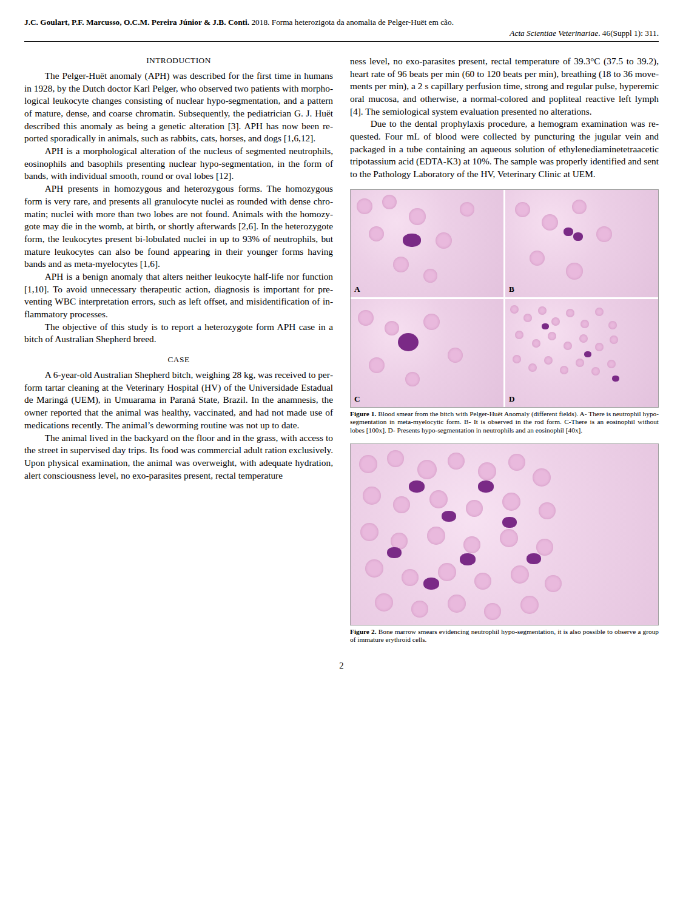J.C. Goulart, P.F. Marcusso, O.C.M. Pereira Júnior & J.B. Conti. 2018. Forma heterozigota da anomalia de Pelger-Huët em cão.
Acta Scientiae Veterinariae. 46(Suppl 1): 311.
Introduction
The Pelger-Huët anomaly (APH) was described for the first time in humans in 1928, by the Dutch doctor Karl Pelger, who observed two patients with morphological leukocyte changes consisting of nuclear hypo-segmentation, and a pattern of mature, dense, and coarse chromatin. Subsequently, the pediatrician G. J. Huët described this anomaly as being a genetic alteration [3]. APH has now been reported sporadically in animals, such as rabbits, cats, horses, and dogs [1,6,12].
APH is a morphological alteration of the nucleus of segmented neutrophils, eosinophils and basophils presenting nuclear hypo-segmentation, in the form of bands, with individual smooth, round or oval lobes [12].
APH presents in homozygous and heterozygous forms. The homozygous form is very rare, and presents all granulocyte nuclei as rounded with dense chromatin; nuclei with more than two lobes are not found. Animals with the homozygote may die in the womb, at birth, or shortly afterwards [2,6]. In the heterozygote form, the leukocytes present bi-lobulated nuclei in up to 93% of neutrophils, but mature leukocytes can also be found appearing in their younger forms having bands and as meta-myelocytes [1,6].
APH is a benign anomaly that alters neither leukocyte half-life nor function [1,10]. To avoid unnecessary therapeutic action, diagnosis is important for preventing WBC interpretation errors, such as left offset, and misidentification of inflammatory processes.
The objective of this study is to report a heterozygote form APH case in a bitch of Australian Shepherd breed.
Case
A 6-year-old Australian Shepherd bitch, weighing 28 kg, was received to perform tartar cleaning at the Veterinary Hospital (HV) of the Universidade Estadual de Maringá (UEM), in Umuarama in Paraná State, Brazil. In the anamnesis, the owner reported that the animal was healthy, vaccinated, and had not made use of medications recently. The animal’s deworming routine was not up to date.
The animal lived in the backyard on the floor and in the grass, with access to the street in supervised day trips. Its food was commercial adult ration exclusively. Upon physical examination, the animal was overweight, with adequate hydration, alert consciousness level, no exo-parasites present, rectal temperature
ness level, no exo-parasites present, rectal temperature of 39.3°C (37.5 to 39.2), heart rate of 96 beats per min (60 to 120 beats per min), breathing (18 to 36 movements per min), a 2 s capillary perfusion time, strong and regular pulse, hyperemic oral mucosa, and otherwise, a normal-colored and popliteal reactive left lymph [4]. The semiological system evaluation presented no alterations.
Due to the dental prophylaxis procedure, a hemogram examination was requested. Four mL of blood were collected by puncturing the jugular vein and packaged in a tube containing an aqueous solution of ethylenediaminetetraacetic tripotassium acid (EDTA-K3) at 10%. The sample was properly identified and sent to the Pathology Laboratory of the HV, Veterinary Clinic at UEM.
A
B
C
D
Figure 1. Blood smear from the bitch with Pelger-Huët Anomaly (different fields). A- There is neutrophil hypo-segmentation in meta-myelocytic form. B- It is observed in the rod form. C-There is an eosinophil without lobes [100x]. D- Presents hypo-segmentation in neutrophils and an eosinophil [40x].
Figure 2. Bone marrow smears evidencing neutrophil hypo-segmentation, it is also possible to observe a group of immature erythroid cells.
2